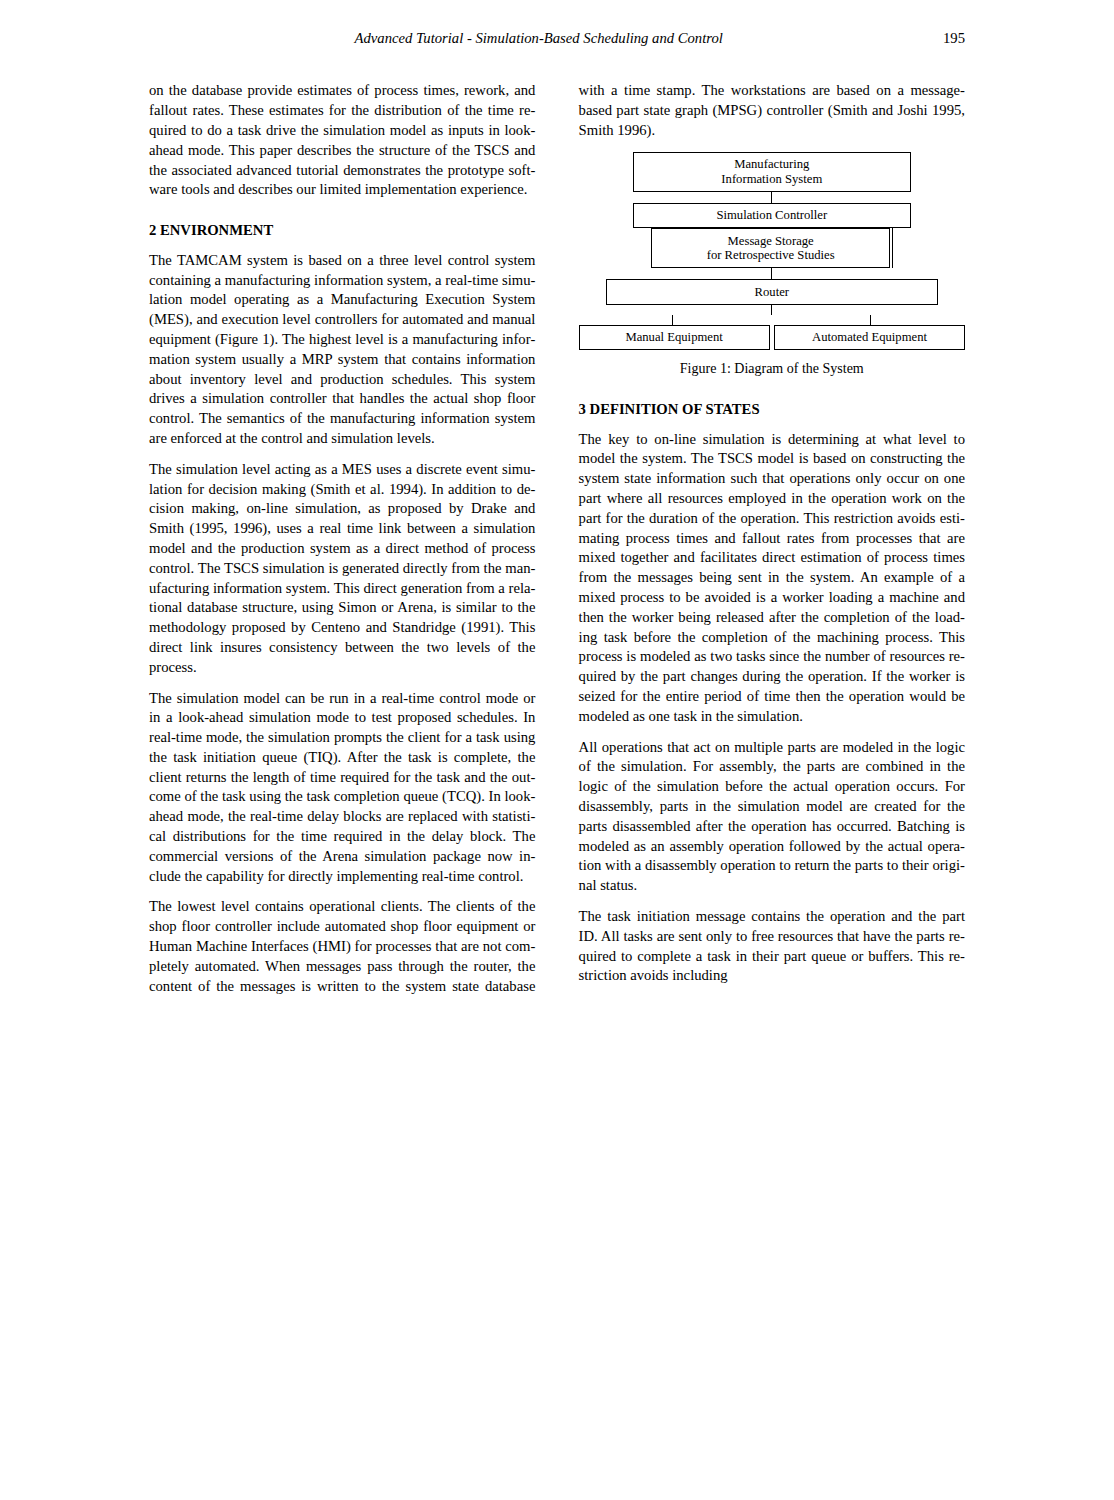Advanced Tutorial - Simulation-Based Scheduling and Control 195
on the database provide estimates of process times, rework, and fallout rates. These estimates for the distribution of the time required to do a task drive the simulation model as inputs in look-ahead mode. This paper describes the structure of the TSCS and the associated advanced tutorial demonstrates the prototype software tools and describes our limited implementation experience.
2 ENVIRONMENT
The TAMCAM system is based on a three level control system containing a manufacturing information system, a real-time simulation model operating as a Manufacturing Execution System (MES), and execution level controllers for automated and manual equipment (Figure 1). The highest level is a manufacturing information system usually a MRP system that contains information about inventory level and production schedules. This system drives a simulation controller that handles the actual shop floor control. The semantics of the manufacturing information system are enforced at the control and simulation levels.
The simulation level acting as a MES uses a discrete event simulation for decision making (Smith et al. 1994). In addition to decision making, on-line simulation, as proposed by Drake and Smith (1995, 1996), uses a real time link between a simulation model and the production system as a direct method of process control. The TSCS simulation is generated directly from the manufacturing information system. This direct generation from a relational database structure, using Simon or Arena, is similar to the methodology proposed by Centeno and Standridge (1991). This direct link insures consistency between the two levels of the process.
The simulation model can be run in a real-time control mode or in a look-ahead simulation mode to test proposed schedules. In real-time mode, the simulation prompts the client for a task using the task initiation queue (TIQ). After the task is complete, the client returns the length of time required for the task and the outcome of the task using the task completion queue (TCQ). In look-ahead mode, the real-time delay blocks are replaced with statistical distributions for the time required in the delay block. The commercial versions of the Arena simulation package now include the capability for directly implementing real-time control.
The lowest level contains operational clients. The clients of the shop floor controller include automated shop floor equipment or Human Machine Interfaces (HMI) for processes that are not completely automated. When messages pass through the router, the content of the messages is written to the system state database with a time stamp. The workstations are based on a message-based part state graph (MPSG) controller (Smith and Joshi 1995, Smith 1996).
Manufacturing
Information System
Simulation Controller
Message Storage
for Retrospective Studies
Router
Manual Equipment
Automated Equipment
Figure 1: Diagram of the System
3 DEFINITION OF STATES
The key to on-line simulation is determining at what level to model the system. The TSCS model is based on constructing the system state information such that operations only occur on one part where all resources employed in the operation work on the part for the duration of the operation. This restriction avoids estimating process times and fallout rates from processes that are mixed together and facilitates direct estimation of process times from the messages being sent in the system. An example of a mixed process to be avoided is a worker loading a machine and then the worker being released after the completion of the loading task before the completion of the machining process. This process is modeled as two tasks since the number of resources required by the part changes during the operation. If the worker is seized for the entire period of time then the operation would be modeled as one task in the simulation.
All operations that act on multiple parts are modeled in the logic of the simulation. For assembly, the parts are combined in the logic of the simulation before the actual operation occurs. For disassembly, parts in the simulation model are created for the parts disassembled after the operation has occurred. Batching is modeled as an assembly operation followed by the actual operation with a disassembly operation to return the parts to their original status.
The task initiation message contains the operation and the part ID. All tasks are sent only to free resources that have the parts required to complete a task in their part queue or buffers. This restriction avoids including